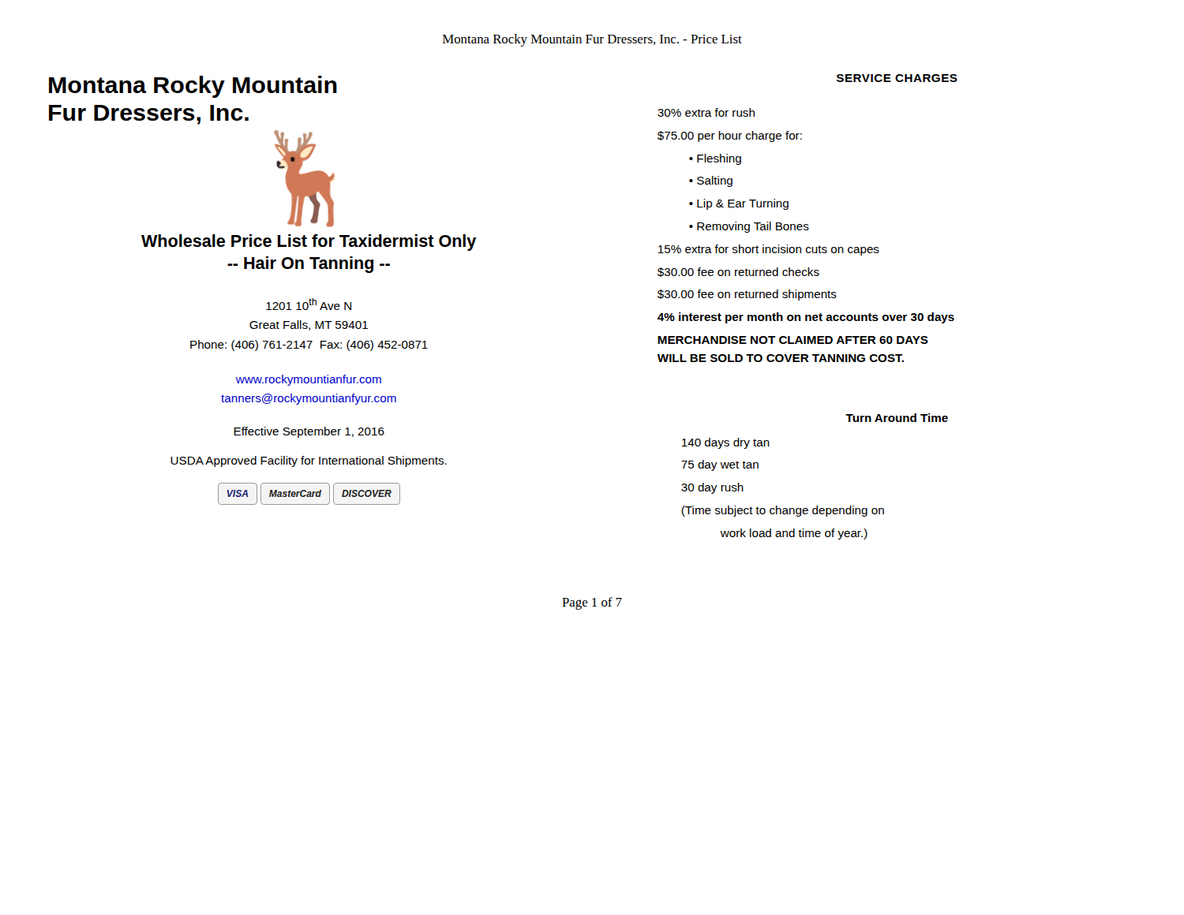Montana Rocky Mountain Fur Dressers, Inc. - Price List
Montana Rocky Mountain
Fur Dressers, Inc.
🦌
Wholesale Price List for Taxidermist Only
-- Hair On Tanning --
1201 10th Ave N
Great Falls, MT 59401
Phone: (406) 761-2147 Fax: (406) 452-0871
www.rockymountianfur.com
tanners@rockymountianfyur.com
Effective September 1, 2016
USDA Approved Facility for International Shipments.
VISA MasterCard DISCOVER
SERVICE CHARGES
30% extra for rush
$75.00 per hour charge for:
Fleshing
Salting
Lip & Ear Turning
Removing Tail Bones
15% extra for short incision cuts on capes
$30.00 fee on returned checks
$30.00 fee on returned shipments
4% interest per month on net accounts over 30 days
MERCHANDISE NOT CLAIMED AFTER 60 DAYS
WILL BE SOLD TO COVER TANNING COST.
Turn Around Time
140 days dry tan
75 day wet tan
30 day rush
(Time subject to change depending on
work load and time of year.)
Page 1 of 7